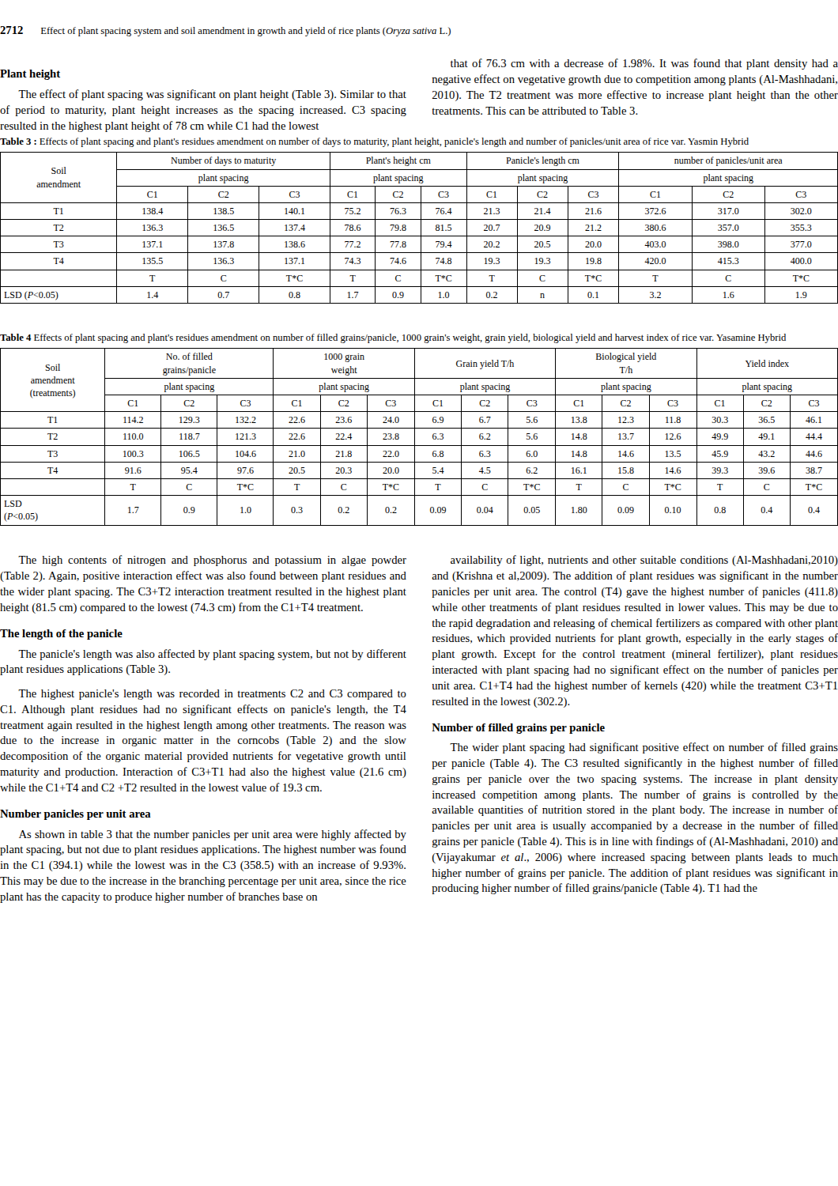2712 Effect of plant spacing system and soil amendment in growth and yield of rice plants (Oryza sativa L.)
Plant height
The effect of plant spacing was significant on plant height (Table 3). Similar to that of period to maturity, plant height increases as the spacing increased. C3 spacing resulted in the highest plant height of 78 cm while C1 had the lowest
that of 76.3 cm with a decrease of 1.98%. It was found that plant density had a negative effect on vegetative growth due to competition among plants (Al-Mashhadani, 2010). The T2 treatment was more effective to increase plant height than the other treatments. This can be attributed to Table 3.
Table 3 : Effects of plant spacing and plant's residues amendment on number of days to maturity, plant height, panicle's length and number of panicles/unit area of rice var. Yasmin Hybrid
| Soil amendment | Number of days to maturity | Plant's height cm | Panicle's length cm | number of panicles/unit area |
| --- | --- | --- | --- | --- |
| plant spacing | plant spacing | plant spacing | plant spacing |
| C1 | C2 | C3 | C1 | C2 | C3 | C1 | C2 | C3 | C1 | C2 | C3 |
| T1 | 138.4 | 138.5 | 140.1 | 75.2 | 76.3 | 76.4 | 21.3 | 21.4 | 21.6 | 372.6 | 317.0 | 302.0 |
| T2 | 136.3 | 136.5 | 137.4 | 78.6 | 79.8 | 81.5 | 20.7 | 20.9 | 21.2 | 380.6 | 357.0 | 355.3 |
| T3 | 137.1 | 137.8 | 138.6 | 77.2 | 77.8 | 79.4 | 20.2 | 20.5 | 20.0 | 403.0 | 398.0 | 377.0 |
| T4 | 135.5 | 136.3 | 137.1 | 74.3 | 74.6 | 74.8 | 19.3 | 19.3 | 19.8 | 420.0 | 415.3 | 400.0 |
| | T | C | T*C | T | C | T*C | T | C | T*C | T | C | T*C |
| LSD ( P <0.05) | 1.4 | 0.7 | 0.8 | 1.7 | 0.9 | 1.0 | 0.2 | n | 0.1 | 3.2 | 1.6 | 1.9 |
Table 4 Effects of plant spacing and plant's residues amendment on number of filled grains/panicle, 1000 grain's weight, grain yield, biological yield and harvest index of rice var. Yasamine Hybrid
| Soil amendment (treatments) | No. of filled grains/panicle | 1000 grain weight | Grain yield T/h | Biological yield T/h | Yield index |
| --- | --- | --- | --- | --- | --- |
| plant spacing | plant spacing | plant spacing | plant spacing | plant spacing |
| C1 | C2 | C3 | C1 | C2 | C3 | C1 | C2 | C3 | C1 | C2 | C3 | C1 | C2 | C3 |
| T1 | 114.2 | 129.3 | 132.2 | 22.6 | 23.6 | 24.0 | 6.9 | 6.7 | 5.6 | 13.8 | 12.3 | 11.8 | 30.3 | 36.5 | 46.1 |
| T2 | 110.0 | 118.7 | 121.3 | 22.6 | 22.4 | 23.8 | 6.3 | 6.2 | 5.6 | 14.8 | 13.7 | 12.6 | 49.9 | 49.1 | 44.4 |
| T3 | 100.3 | 106.5 | 104.6 | 21.0 | 21.8 | 22.0 | 6.8 | 6.3 | 6.0 | 14.8 | 14.6 | 13.5 | 45.9 | 43.2 | 44.6 |
| T4 | 91.6 | 95.4 | 97.6 | 20.5 | 20.3 | 20.0 | 5.4 | 4.5 | 6.2 | 16.1 | 15.8 | 14.6 | 39.3 | 39.6 | 38.7 |
| | T | C | T*C | T | C | T*C | T | C | T*C | T | C | T*C | T | C | T*C |
| LSD ( P <0.05) | 1.7 | 0.9 | 1.0 | 0.3 | 0.2 | 0.2 | 0.09 | 0.04 | 0.05 | 1.80 | 0.09 | 0.10 | 0.8 | 0.4 | 0.4 |
The high contents of nitrogen and phosphorus and potassium in algae powder (Table 2). Again, positive interaction effect was also found between plant residues and the wider plant spacing. The C3+T2 interaction treatment resulted in the highest plant height (81.5 cm) compared to the lowest (74.3 cm) from the C1+T4 treatment.
The length of the panicle
The panicle's length was also affected by plant spacing system, but not by different plant residues applications (Table 3).
The highest panicle's length was recorded in treatments C2 and C3 compared to C1. Although plant residues had no significant effects on panicle's length, the T4 treatment again resulted in the highest length among other treatments. The reason was due to the increase in organic matter in the corncobs (Table 2) and the slow decomposition of the organic material provided nutrients for vegetative growth until maturity and production. Interaction of C3+T1 had also the highest value (21.6 cm) while the C1+T4 and C2 +T2 resulted in the lowest value of 19.3 cm.
Number panicles per unit area
As shown in table 3 that the number panicles per unit area were highly affected by plant spacing, but not due to plant residues applications. The highest number was found in the C1 (394.1) while the lowest was in the C3 (358.5) with an increase of 9.93%. This may be due to the increase in the branching percentage per unit area, since the rice plant has the capacity to produce higher number of branches base on
availability of light, nutrients and other suitable conditions (Al-Mashhadani,2010) and (Krishna et al,2009). The addition of plant residues was significant in the number panicles per unit area. The control (T4) gave the highest number of panicles (411.8) while other treatments of plant residues resulted in lower values. This may be due to the rapid degradation and releasing of chemical fertilizers as compared with other plant residues, which provided nutrients for plant growth, especially in the early stages of plant growth. Except for the control treatment (mineral fertilizer), plant residues interacted with plant spacing had no significant effect on the number of panicles per unit area. C1+T4 had the highest number of kernels (420) while the treatment C3+T1 resulted in the lowest (302.2).
Number of filled grains per panicle
The wider plant spacing had significant positive effect on number of filled grains per panicle (Table 4). The C3 resulted significantly in the highest number of filled grains per panicle over the two spacing systems. The increase in plant density increased competition among plants. The number of grains is controlled by the available quantities of nutrition stored in the plant body. The increase in number of panicles per unit area is usually accompanied by a decrease in the number of filled grains per panicle (Table 4). This is in line with findings of (Al-Mashhadani, 2010) and (Vijayakumar et al., 2006) where increased spacing between plants leads to much higher number of grains per panicle. The addition of plant residues was significant in producing higher number of filled grains/panicle (Table 4). T1 had the